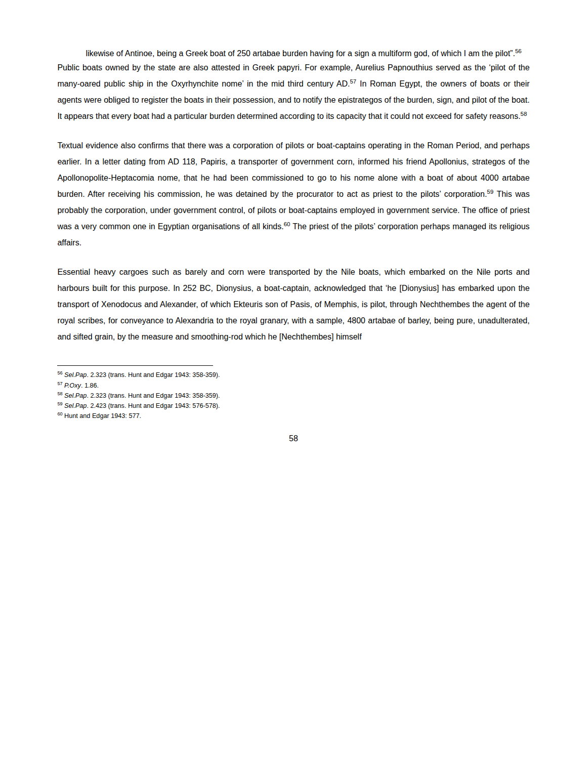likewise of Antinoe, being a Greek boat of 250 artabae burden having for a sign a multiform god, of which I am the pilot”.56
Public boats owned by the state are also attested in Greek papyri. For example, Aurelius Papnouthius served as the ‘pilot of the many-oared public ship in the Oxyrhynchite nome’ in the mid third century AD.57 In Roman Egypt, the owners of boats or their agents were obliged to register the boats in their possession, and to notify the epistrategos of the burden, sign, and pilot of the boat. It appears that every boat had a particular burden determined according to its capacity that it could not exceed for safety reasons.58
Textual evidence also confirms that there was a corporation of pilots or boat-captains operating in the Roman Period, and perhaps earlier. In a letter dating from AD 118, Papiris, a transporter of government corn, informed his friend Apollonius, strategos of the Apollonopolite-Heptacomia nome, that he had been commissioned to go to his nome alone with a boat of about 4000 artabae burden. After receiving his commission, he was detained by the procurator to act as priest to the pilots’ corporation.59 This was probably the corporation, under government control, of pilots or boat-captains employed in government service. The office of priest was a very common one in Egyptian organisations of all kinds.60 The priest of the pilots’ corporation perhaps managed its religious affairs.
Essential heavy cargoes such as barely and corn were transported by the Nile boats, which embarked on the Nile ports and harbours built for this purpose. In 252 BC, Dionysius, a boat-captain, acknowledged that ‘he [Dionysius] has embarked upon the transport of Xenodocus and Alexander, of which Ekteuris son of Pasis, of Memphis, is pilot, through Nechthembes the agent of the royal scribes, for conveyance to Alexandria to the royal granary, with a sample, 4800 artabae of barley, being pure, unadulterated, and sifted grain, by the measure and smoothing-rod which he [Nechthembes] himself
56 Sel.Pap. 2.323 (trans. Hunt and Edgar 1943: 358-359).
57 P.Oxy. 1.86.
58 Sel.Pap. 2.323 (trans. Hunt and Edgar 1943: 358-359).
59 Sel.Pap. 2.423 (trans. Hunt and Edgar 1943: 576-578).
60 Hunt and Edgar 1943: 577.
58